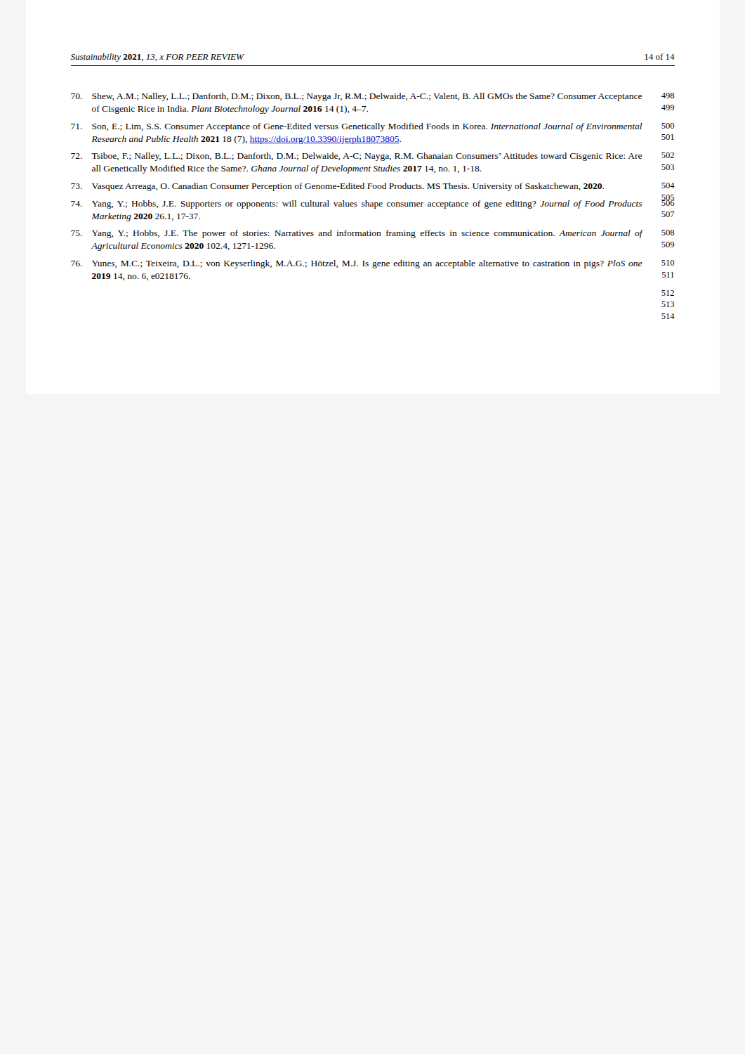Sustainability 2021, 13, x FOR PEER REVIEW
14 of 14
70. 498 499 Shew, A.M.; Nalley, L.L.; Danforth, D.M.; Dixon, B.L.; Nayga Jr, R.M.; Delwaide, A-C.; Valent, B. All GMOs the Same? Consumer Acceptance of Cisgenic Rice in India. Plant Biotechnology Journal 2016 14 (1), 4–7.
71. 500 501 Son, E.; Lim, S.S. Consumer Acceptance of Gene-Edited versus Genetically Modified Foods in Korea. International Journal of Environmental Research and Public Health 2021 18 (7), https://doi.org/10.3390/ijerph18073805.
72. 502 503 Tsiboe, F.; Nalley, L.L.; Dixon, B.L.; Danforth, D.M.; Delwaide, A-C; Nayga, R.M. Ghanaian Consumers’ Attitudes toward Cisgenic Rice: Are all Genetically Modified Rice the Same?. Ghana Journal of Development Studies 2017 14, no. 1, 1-18.
73. 504 505 Vasquez Arreaga, O. Canadian Consumer Perception of Genome-Edited Food Products. MS Thesis. University of Saskatchewan, 2020.
74. 506 507 Yang, Y.; Hobbs, J.E. Supporters or opponents: will cultural values shape consumer acceptance of gene editing? Journal of Food Products Marketing 2020 26.1, 17-37.
75. 508 509 Yang, Y.; Hobbs, J.E. The power of stories: Narratives and information framing effects in science communication. American Journal of Agricultural Economics 2020 102.4, 1271-1296.
76. 510 511 Yunes, M.C.; Teixeira, D.L.; von Keyserlingk, M.A.G.; Hötzel, M.J. Is gene editing an acceptable alternative to castration in pigs? PloS one 2019 14, no. 6, e0218176.
512 513 514